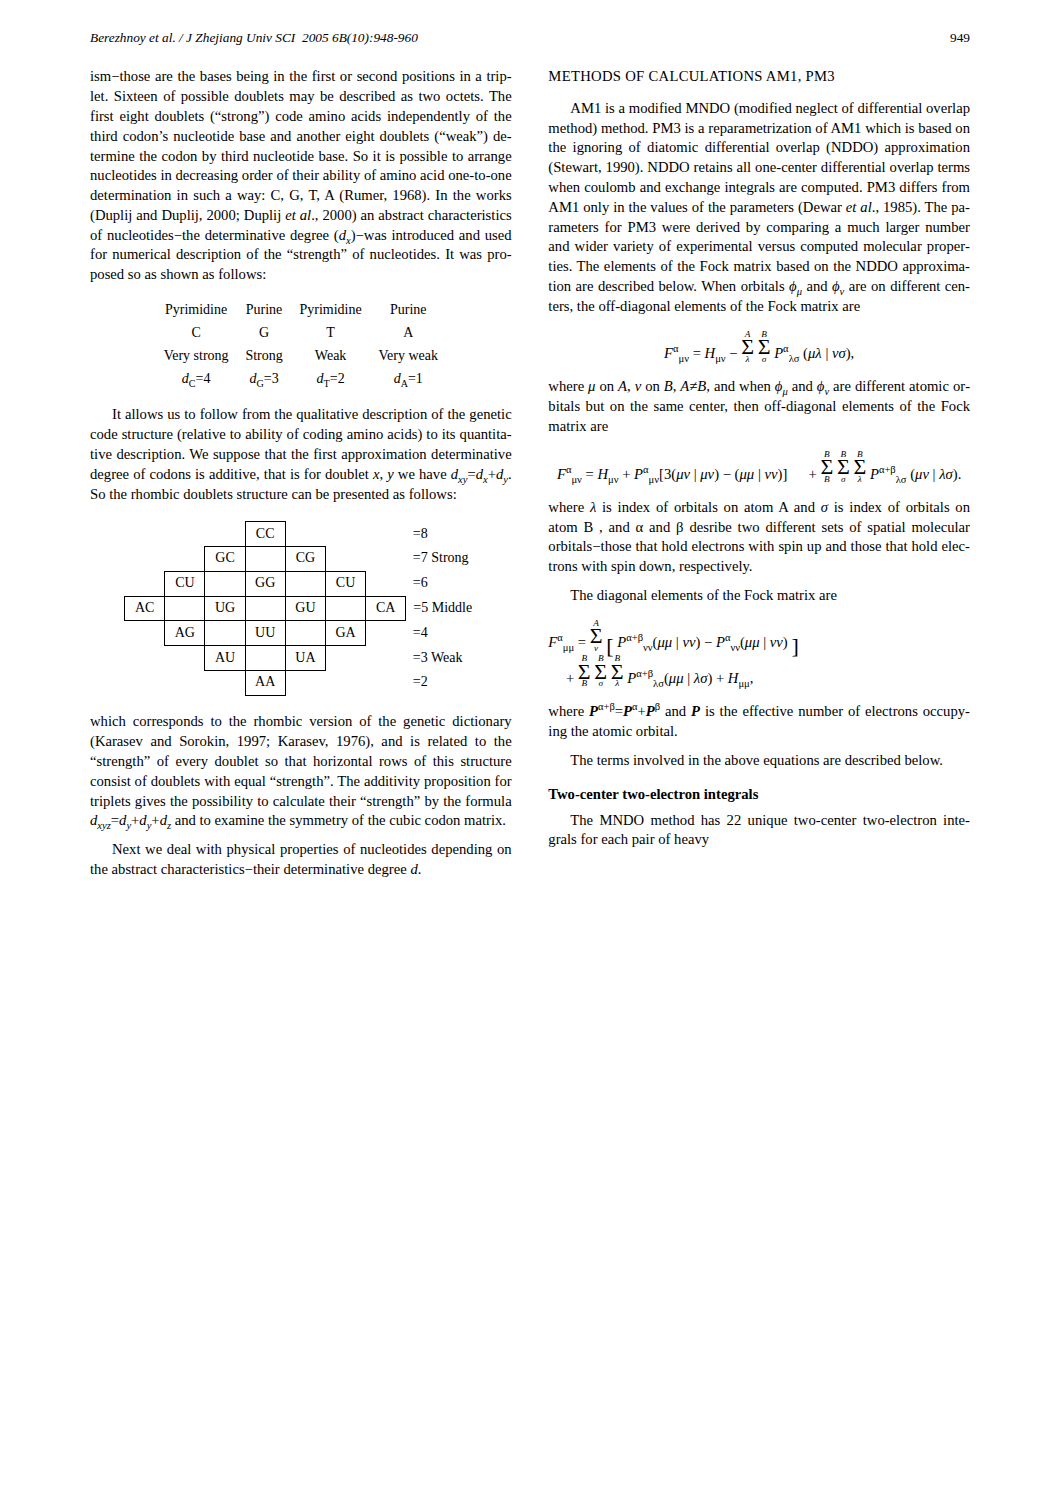Berezhnoy et al. / J Zhejiang Univ SCI 2005 6B(10):948-960 949
ism−those are the bases being in the first or second positions in a triplet. Sixteen of possible doublets may be described as two octets. The first eight doublets (“strong”) code amino acids independently of the third codon’s nucleotide base and another eight doublets (“weak”) determine the codon by third nucleotide base. So it is possible to arrange nucleotides in decreasing order of their ability of amino acid one-to-one determination in such a way: C, G, T, A (Rumer, 1968). In the works (Duplij and Duplij, 2000; Duplij et al., 2000) an abstract characteristics of nucleotides−the determinative degree (dx)−was introduced and used for numerical description of the “strength” of nucleotides. It was proposed so as shown as follows:
| Pyrimidine | Purine | Pyrimidine | Purine |
| C | G | T | A |
| Very strong | Strong | Weak | Very weak |
| d C =4 | d G =3 | d T =2 | d A =1 |
It allows us to follow from the qualitative description of the genetic code structure (relative to ability of coding amino acids) to its quantitative description. We suppose that the first approximation determinative degree of codons is additive, that is for doublet x, y we have dxy=dx+dy. So the rhombic doublets structure can be presented as follows:
| | | | CC | | | | =8 |
| | | GC | | CG | | | =7 Strong |
| | CU | | GG | | CU | | =6 |
| AC | | UG | | GU | | CA | =5 Middle |
| | AG | | UU | | GA | | =4 |
| | | AU | | UA | | | =3 Weak |
| | | | AA | | | | =2 |
which corresponds to the rhombic version of the genetic dictionary (Karasev and Sorokin, 1997; Karasev, 1976), and is related to the “strength” of every doublet so that horizontal rows of this structure consist of doublets with equal “strength”. The additivity proposition for triplets gives the possibility to calculate their “strength” by the formula dxyz=dy+dy+dz and to examine the symmetry of the cubic codon matrix.
Next we deal with physical properties of nucleotides depending on the abstract characteristics−their determinative degree d.
Methods of calculations AM1, PM3
AM1 is a modified MNDO (modified neglect of differential overlap method) method. PM3 is a reparametrization of AM1 which is based on the ignoring of diatomic differential overlap (NDDO) approximation (Stewart, 1990). NDDO retains all one-center differential overlap terms when coulomb and exchange integrals are computed. PM3 differs from AM1 only in the values of the parameters (Dewar et al., 1985). The parameters for PM3 were derived by comparing a much larger number and wider variety of experimental versus computed molecular properties. The elements of the Fock matrix based on the NDDO approximation are described below. When orbitals ϕμ and ϕv are on different centers, the off-diagonal elements of the Fock matrix are
Fαμν = Hμν − AΣλ BΣσ Pαλσ (μλ | νσ),
where μ on A, v on B, A≠B, and when ϕμ and ϕv are different atomic orbitals but on the same center, then off-diagonal elements of the Fock matrix are
Fαμν = Hμν + Pαμν[3(μν | μν) − (μμ | νν)] + BΣB BΣσ BΣλ Pα+βλσ (μν | λσ).
where λ is index of orbitals on atom A and σ is index of orbitals on atom B , and α and β desribe two different sets of spatial molecular orbitals−those that hold electrons with spin up and those that hold electrons with spin down, respectively.
The diagonal elements of the Fock matrix are
Fαμμ = AΣν [ Pα+βνν(μμ | νν) − Pανν(μμ | νν) ] + BΣB BΣσ BΣλ Pα+βλσ(μμ | λσ) + Hμμ,
where Pα+β=Pα+Pβ and P is the effective number of electrons occupying the atomic orbital.
The terms involved in the above equations are described below.
Two-center two-electron integrals
The MNDO method has 22 unique two-center two-electron integrals for each pair of heavy